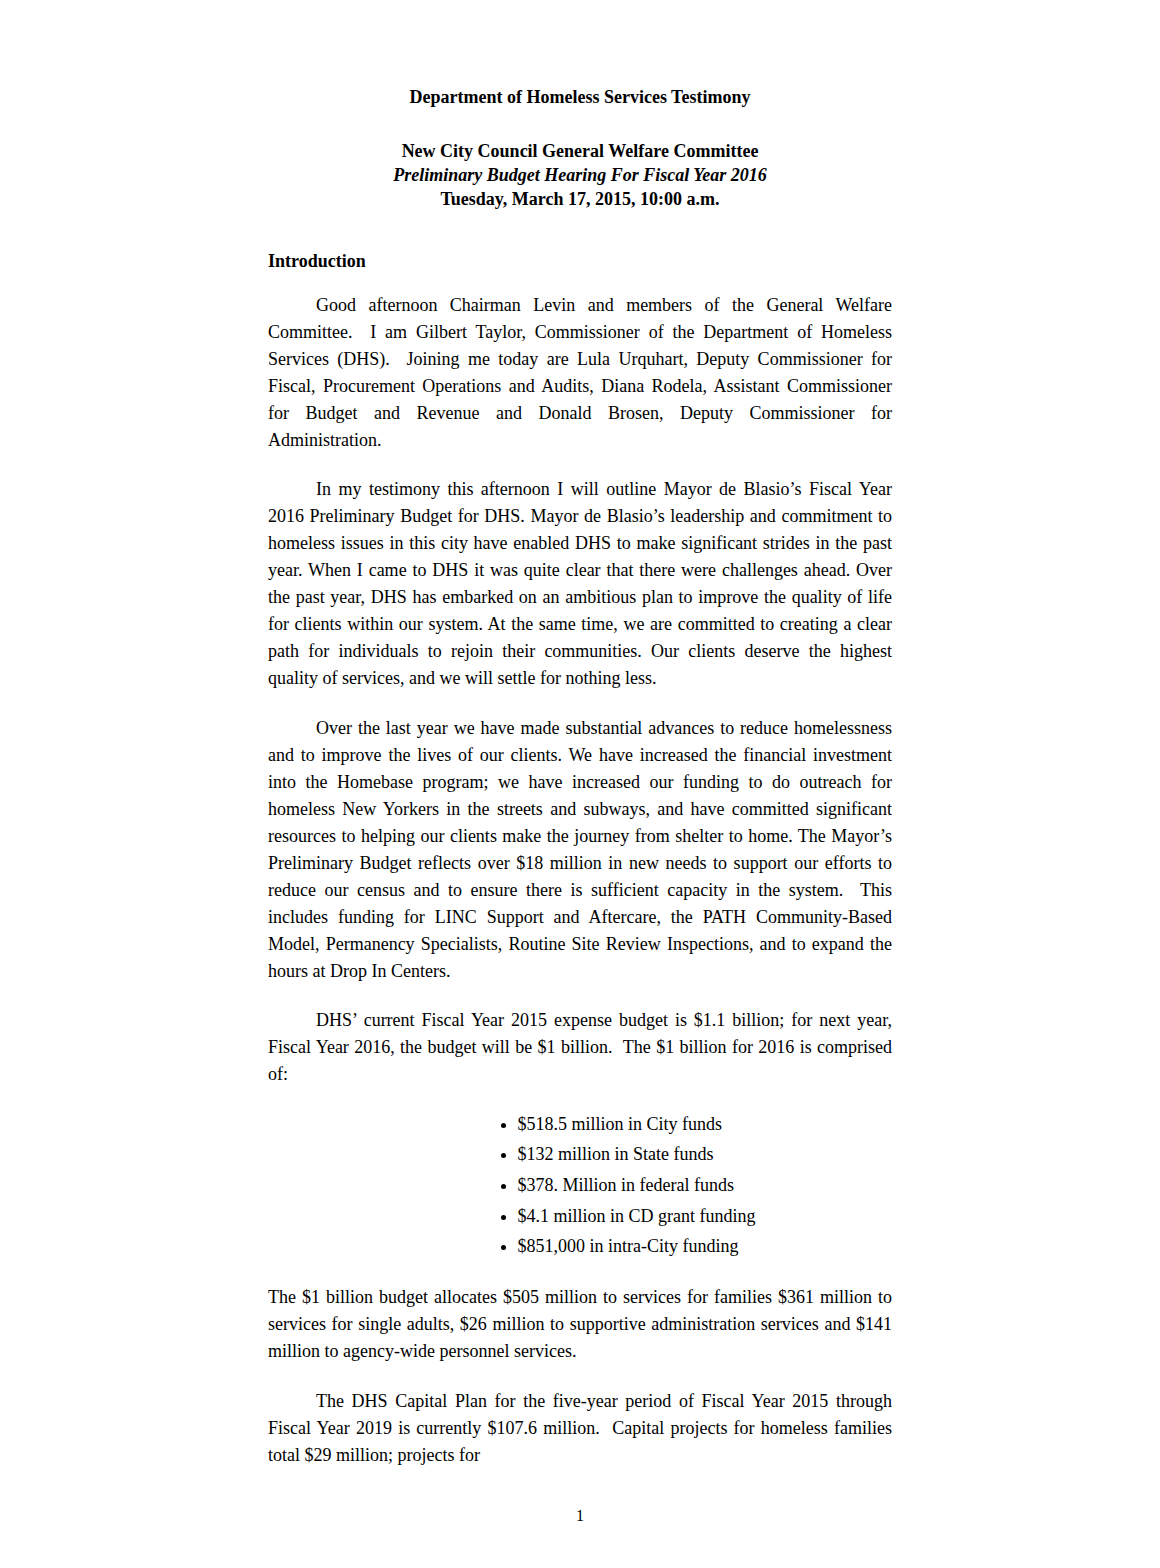Department of Homeless Services Testimony
New City Council General Welfare Committee
Preliminary Budget Hearing For Fiscal Year 2016
Tuesday, March 17, 2015, 10:00 a.m.
Introduction
Good afternoon Chairman Levin and members of the General Welfare Committee. I am Gilbert Taylor, Commissioner of the Department of Homeless Services (DHS). Joining me today are Lula Urquhart, Deputy Commissioner for Fiscal, Procurement Operations and Audits, Diana Rodela, Assistant Commissioner for Budget and Revenue and Donald Brosen, Deputy Commissioner for Administration.
In my testimony this afternoon I will outline Mayor de Blasio’s Fiscal Year 2016 Preliminary Budget for DHS. Mayor de Blasio’s leadership and commitment to homeless issues in this city have enabled DHS to make significant strides in the past year. When I came to DHS it was quite clear that there were challenges ahead. Over the past year, DHS has embarked on an ambitious plan to improve the quality of life for clients within our system. At the same time, we are committed to creating a clear path for individuals to rejoin their communities. Our clients deserve the highest quality of services, and we will settle for nothing less.
Over the last year we have made substantial advances to reduce homelessness and to improve the lives of our clients. We have increased the financial investment into the Homebase program; we have increased our funding to do outreach for homeless New Yorkers in the streets and subways, and have committed significant resources to helping our clients make the journey from shelter to home. The Mayor’s Preliminary Budget reflects over $18 million in new needs to support our efforts to reduce our census and to ensure there is sufficient capacity in the system. This includes funding for LINC Support and Aftercare, the PATH Community-Based Model, Permanency Specialists, Routine Site Review Inspections, and to expand the hours at Drop In Centers.
DHS’ current Fiscal Year 2015 expense budget is $1.1 billion; for next year, Fiscal Year 2016, the budget will be $1 billion. The $1 billion for 2016 is comprised of:
$518.5 million in City funds
$132 million in State funds
$378. Million in federal funds
$4.1 million in CD grant funding
$851,000 in intra-City funding
The $1 billion budget allocates $505 million to services for families $361 million to services for single adults, $26 million to supportive administration services and $141 million to agency-wide personnel services.
The DHS Capital Plan for the five-year period of Fiscal Year 2015 through Fiscal Year 2019 is currently $107.6 million. Capital projects for homeless families total $29 million; projects for
1